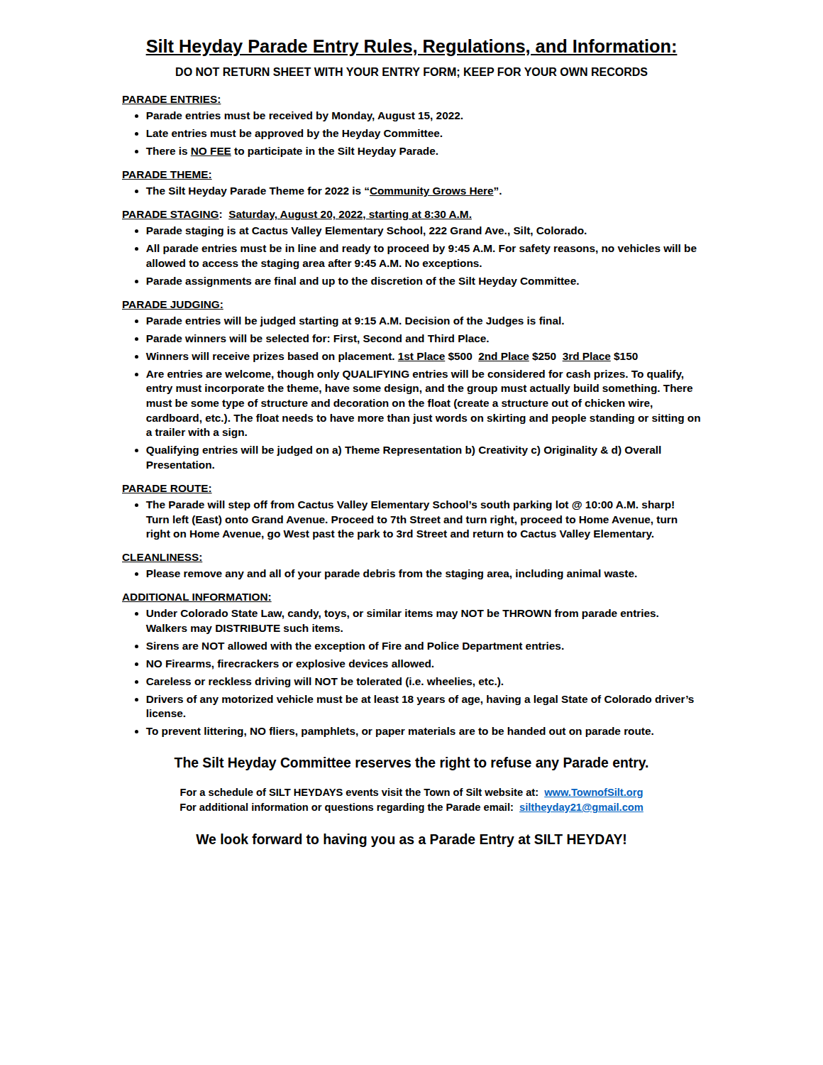Silt Heyday Parade Entry Rules, Regulations, and Information:
DO NOT RETURN SHEET WITH YOUR ENTRY FORM; KEEP FOR YOUR OWN RECORDS
PARADE ENTRIES:
Parade entries must be received by Monday, August 15, 2022.
Late entries must be approved by the Heyday Committee.
There is NO FEE to participate in the Silt Heyday Parade.
PARADE THEME:
The Silt Heyday Parade Theme for 2022 is “Community Grows Here”.
PARADE STAGING
: Saturday, August 20, 2022, starting at 8:30 A.M.
Parade staging is at Cactus Valley Elementary School, 222 Grand Ave., Silt, Colorado.
All parade entries must be in line and ready to proceed by 9:45 A.M. For safety reasons, no vehicles will be allowed to access the staging area after 9:45 A.M. No exceptions.
Parade assignments are final and up to the discretion of the Silt Heyday Committee.
PARADE JUDGING:
Parade entries will be judged starting at 9:15 A.M. Decision of the Judges is final.
Parade winners will be selected for: First, Second and Third Place.
Winners will receive prizes based on placement. 1st Place $500 2nd Place $250 3rd Place $150
Are entries are welcome, though only QUALIFYING entries will be considered for cash prizes. To qualify, entry must incorporate the theme, have some design, and the group must actually build something. There must be some type of structure and decoration on the float (create a structure out of chicken wire, cardboard, etc.). The float needs to have more than just words on skirting and people standing or sitting on a trailer with a sign.
Qualifying entries will be judged on a) Theme Representation b) Creativity c) Originality & d) Overall Presentation.
PARADE ROUTE:
The Parade will step off from Cactus Valley Elementary School’s south parking lot @ 10:00 A.M. sharp! Turn left (East) onto Grand Avenue. Proceed to 7th Street and turn right, proceed to Home Avenue, turn right on Home Avenue, go West past the park to 3rd Street and return to Cactus Valley Elementary.
CLEANLINESS:
Please remove any and all of your parade debris from the staging area, including animal waste.
ADDITIONAL INFORMATION:
Under Colorado State Law, candy, toys, or similar items may NOT be THROWN from parade entries.
Walkers may DISTRIBUTE such items.
Sirens are NOT allowed with the exception of Fire and Police Department entries.
NO Firearms, firecrackers or explosive devices allowed.
Careless or reckless driving will NOT be tolerated (i.e. wheelies, etc.).
Drivers of any motorized vehicle must be at least 18 years of age, having a legal State of Colorado driver’s license.
To prevent littering, NO fliers, pamphlets, or paper materials are to be handed out on parade route.
The Silt Heyday Committee reserves the right to refuse any Parade entry.
For a schedule of SILT HEYDAYS events visit the Town of Silt website at: www.TownofSilt.org
For additional information or questions regarding the Parade email: siltheyday21@gmail.com
We look forward to having you as a Parade Entry at SILT HEYDAY!